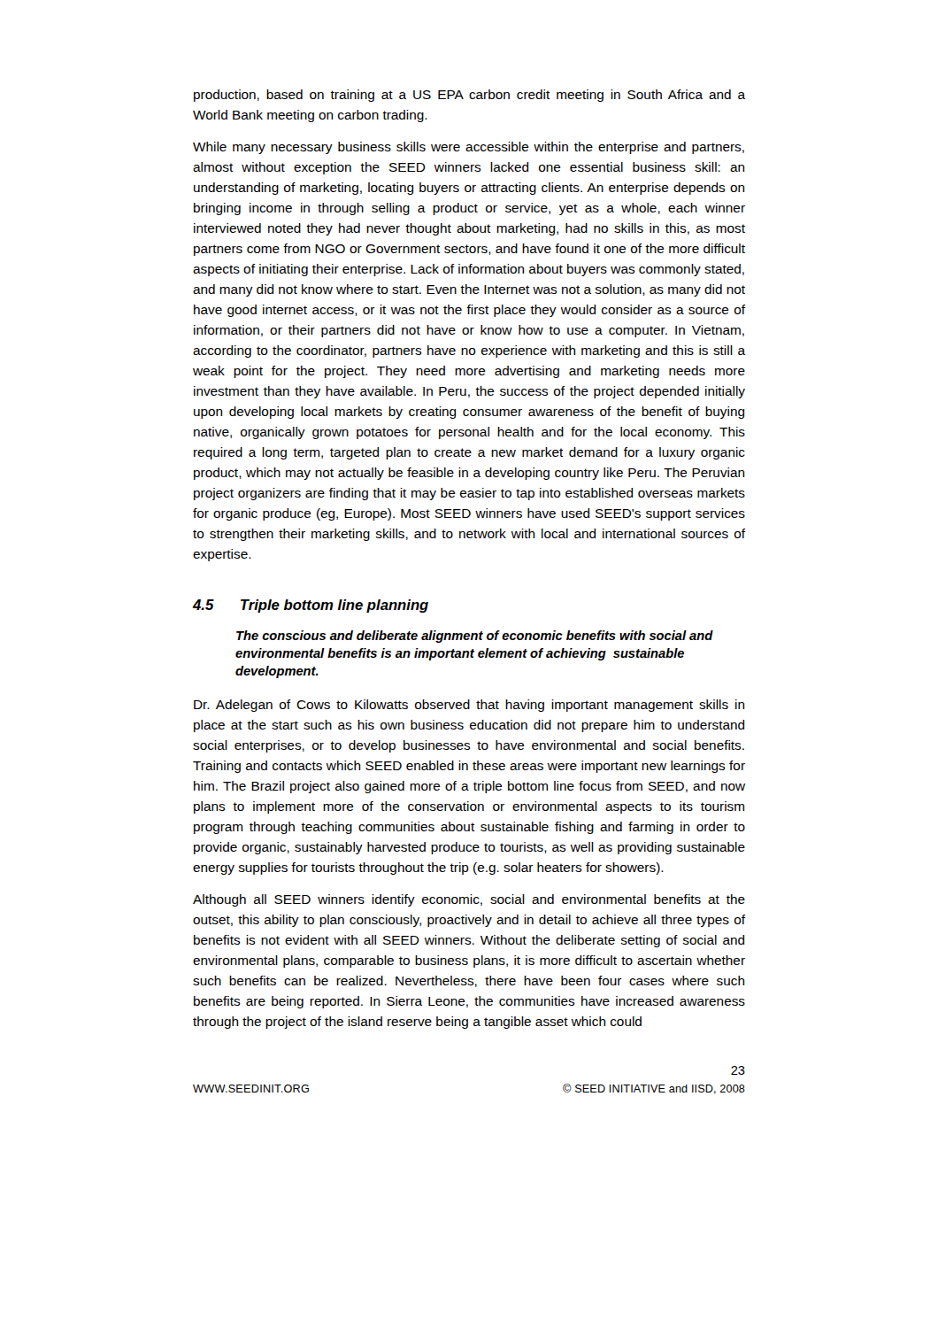production, based on training at a US EPA carbon credit meeting in South Africa and a World Bank meeting on carbon trading.
While many necessary business skills were accessible within the enterprise and partners, almost without exception the SEED winners lacked one essential business skill: an understanding of marketing, locating buyers or attracting clients. An enterprise depends on bringing income in through selling a product or service, yet as a whole, each winner interviewed noted they had never thought about marketing, had no skills in this, as most partners come from NGO or Government sectors, and have found it one of the more difficult aspects of initiating their enterprise. Lack of information about buyers was commonly stated, and many did not know where to start. Even the Internet was not a solution, as many did not have good internet access, or it was not the first place they would consider as a source of information, or their partners did not have or know how to use a computer. In Vietnam, according to the coordinator, partners have no experience with marketing and this is still a weak point for the project. They need more advertising and marketing needs more investment than they have available. In Peru, the success of the project depended initially upon developing local markets by creating consumer awareness of the benefit of buying native, organically grown potatoes for personal health and for the local economy. This required a long term, targeted plan to create a new market demand for a luxury organic product, which may not actually be feasible in a developing country like Peru. The Peruvian project organizers are finding that it may be easier to tap into established overseas markets for organic produce (eg, Europe). Most SEED winners have used SEED's support services to strengthen their marketing skills, and to network with local and international sources of expertise.
4.5 Triple bottom line planning
The conscious and deliberate alignment of economic benefits with social and environmental benefits is an important element of achieving sustainable development.
Dr. Adelegan of Cows to Kilowatts observed that having important management skills in place at the start such as his own business education did not prepare him to understand social enterprises, or to develop businesses to have environmental and social benefits. Training and contacts which SEED enabled in these areas were important new learnings for him. The Brazil project also gained more of a triple bottom line focus from SEED, and now plans to implement more of the conservation or environmental aspects to its tourism program through teaching communities about sustainable fishing and farming in order to provide organic, sustainably harvested produce to tourists, as well as providing sustainable energy supplies for tourists throughout the trip (e.g. solar heaters for showers).
Although all SEED winners identify economic, social and environmental benefits at the outset, this ability to plan consciously, proactively and in detail to achieve all three types of benefits is not evident with all SEED winners. Without the deliberate setting of social and environmental plans, comparable to business plans, it is more difficult to ascertain whether such benefits can be realized. Nevertheless, there have been four cases where such benefits are being reported. In Sierra Leone, the communities have increased awareness through the project of the island reserve being a tangible asset which could
23
WWW.SEEDINIT.ORG
© SEED INITIATIVE and IISD, 2008